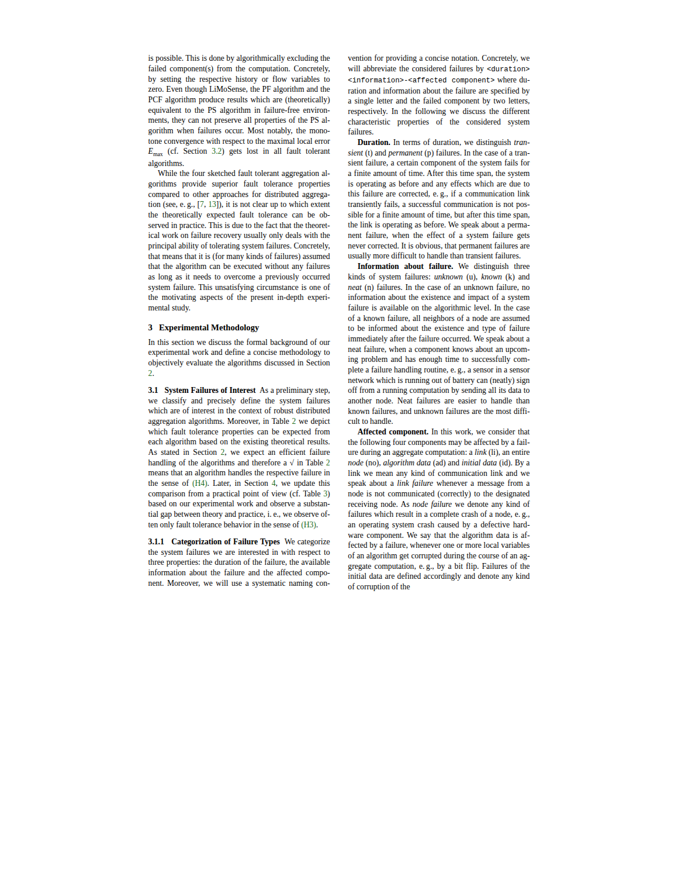is possible. This is done by algorithmically excluding the failed component(s) from the computation. Concretely, by setting the respective history or flow variables to zero. Even though LiMoSense, the PF algorithm and the PCF algorithm produce results which are (theoretically) equivalent to the PS algorithm in failure-free environments, they can not preserve all properties of the PS algorithm when failures occur. Most notably, the monotone convergence with respect to the maximal local error Emax (cf. Section 3.2) gets lost in all fault tolerant algorithms.
While the four sketched fault tolerant aggregation algorithms provide superior fault tolerance properties compared to other approaches for distributed aggregation (see, e. g., [7, 13]), it is not clear up to which extent the theoretically expected fault tolerance can be observed in practice. This is due to the fact that the theoretical work on failure recovery usually only deals with the principal ability of tolerating system failures. Concretely, that means that it is (for many kinds of failures) assumed that the algorithm can be executed without any failures as long as it needs to overcome a previously occurred system failure. This unsatisfying circumstance is one of the motivating aspects of the present in-depth experimental study.
3 Experimental Methodology
In this section we discuss the formal background of our experimental work and define a concise methodology to objectively evaluate the algorithms discussed in Section 2.
3.1 System Failures of Interest As a preliminary step, we classify and precisely define the system failures which are of interest in the context of robust distributed aggregation algorithms. Moreover, in Table 2 we depict which fault tolerance properties can be expected from each algorithm based on the existing theoretical results. As stated in Section 2, we expect an efficient failure handling of the algorithms and therefore a √ in Table 2 means that an algorithm handles the respective failure in the sense of (H4). Later, in Section 4, we update this comparison from a practical point of view (cf. Table 3) based on our experimental work and observe a substantial gap between theory and practice, i. e., we observe often only fault tolerance behavior in the sense of (H3).
3.1.1 Categorization of Failure Types We categorize the system failures we are interested in with respect to three properties: the duration of the failure, the available information about the failure and the affected component. Moreover, we will use a systematic naming convention for providing a concise notation. Concretely, we will abbreviate the considered failures by <duration><information>-<affected component> where duration and information about the failure are specified by a single letter and the failed component by two letters, respectively. In the following we discuss the different characteristic properties of the considered system failures.
Duration. In terms of duration, we distinguish transient (t) and permanent (p) failures. In the case of a transient failure, a certain component of the system fails for a finite amount of time. After this time span, the system is operating as before and any effects which are due to this failure are corrected, e. g., if a communication link transiently fails, a successful communication is not possible for a finite amount of time, but after this time span, the link is operating as before. We speak about a permanent failure, when the effect of a system failure gets never corrected. It is obvious, that permanent failures are usually more difficult to handle than transient failures.
Information about failure. We distinguish three kinds of system failures: unknown (u), known (k) and neat (n) failures. In the case of an unknown failure, no information about the existence and impact of a system failure is available on the algorithmic level. In the case of a known failure, all neighbors of a node are assumed to be informed about the existence and type of failure immediately after the failure occurred. We speak about a neat failure, when a component knows about an upcoming problem and has enough time to successfully complete a failure handling routine, e. g., a sensor in a sensor network which is running out of battery can (neatly) sign off from a running computation by sending all its data to another node. Neat failures are easier to handle than known failures, and unknown failures are the most difficult to handle.
Affected component. In this work, we consider that the following four components may be affected by a failure during an aggregate computation: a link (li), an entire node (no), algorithm data (ad) and initial data (id). By a link we mean any kind of communication link and we speak about a link failure whenever a message from a node is not communicated (correctly) to the designated receiving node. As node failure we denote any kind of failures which result in a complete crash of a node, e. g., an operating system crash caused by a defective hardware component. We say that the algorithm data is affected by a failure, whenever one or more local variables of an algorithm get corrupted during the course of an aggregate computation, e. g., by a bit flip. Failures of the initial data are defined accordingly and denote any kind of corruption of the